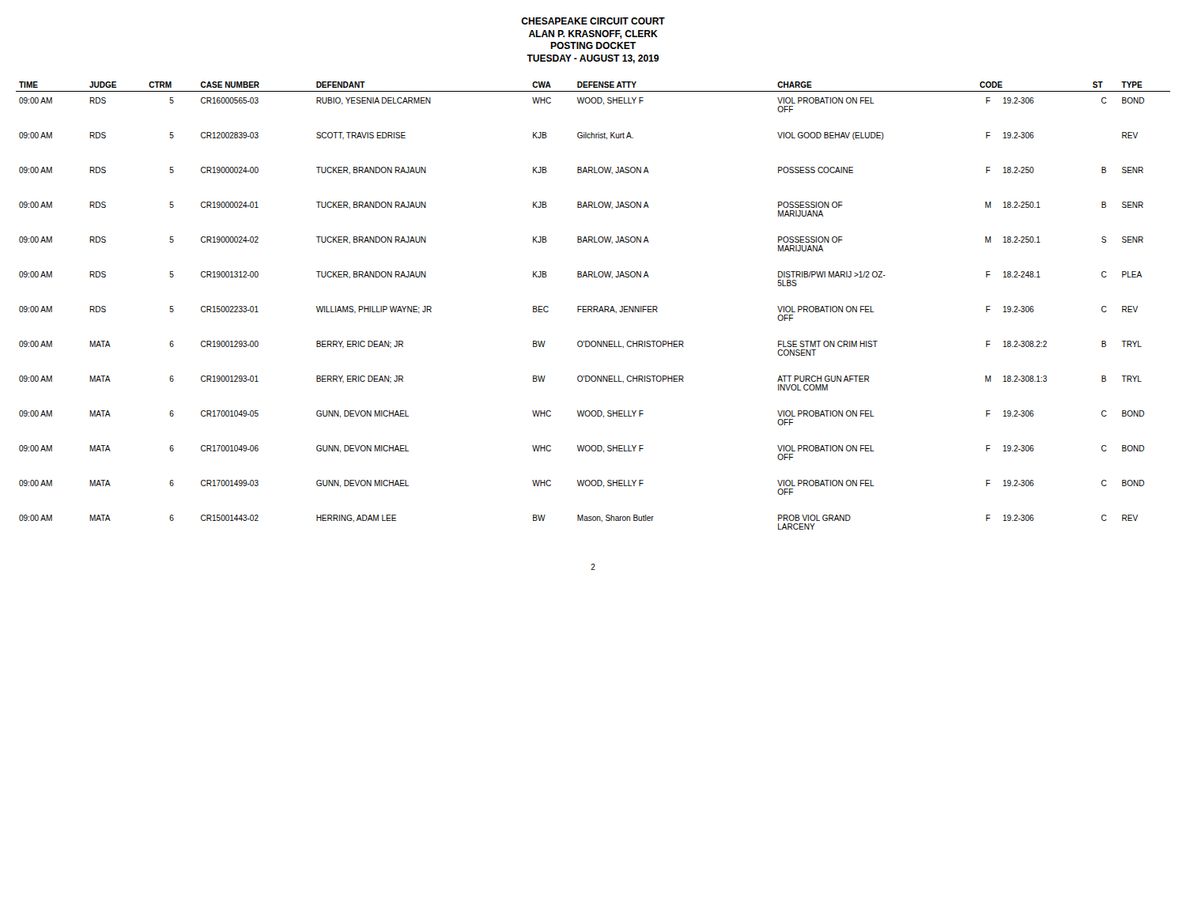CHESAPEAKE CIRCUIT COURT
ALAN P. KRASNOFF, CLERK
POSTING DOCKET
TUESDAY - AUGUST 13, 2019
| TIME | JUDGE | CTRM | CASE NUMBER | DEFENDANT | CWA | DEFENSE ATTY | CHARGE | CODE | ST | TYPE |
| --- | --- | --- | --- | --- | --- | --- | --- | --- | --- | --- |
| 09:00 AM | RDS | 5 | CR16000565-03 | RUBIO, YESENIA DELCARMEN | WHC | WOOD, SHELLY F | VIOL PROBATION ON FEL OFF | F | 19.2-306 | C | BOND |
| 09:00 AM | RDS | 5 | CR12002839-03 | SCOTT, TRAVIS EDRISE | KJB | Gilchrist, Kurt A. | VIOL GOOD BEHAV (ELUDE) | F | 19.2-306 | | REV |
| 09:00 AM | RDS | 5 | CR19000024-00 | TUCKER, BRANDON RAJAUN | KJB | BARLOW, JASON A | POSSESS COCAINE | F | 18.2-250 | B | SENR |
| 09:00 AM | RDS | 5 | CR19000024-01 | TUCKER, BRANDON RAJAUN | KJB | BARLOW, JASON A | POSSESSION OF MARIJUANA | M | 18.2-250.1 | B | SENR |
| 09:00 AM | RDS | 5 | CR19000024-02 | TUCKER, BRANDON RAJAUN | KJB | BARLOW, JASON A | POSSESSION OF MARIJUANA | M | 18.2-250.1 | S | SENR |
| 09:00 AM | RDS | 5 | CR19001312-00 | TUCKER, BRANDON RAJAUN | KJB | BARLOW, JASON A | DISTRIB/PWI MARIJ >1/2 OZ- 5LBS | F | 18.2-248.1 | C | PLEA |
| 09:00 AM | RDS | 5 | CR15002233-01 | WILLIAMS, PHILLIP WAYNE; JR | BEC | FERRARA, JENNIFER | VIOL PROBATION ON FEL OFF | F | 19.2-306 | C | REV |
| 09:00 AM | MATA | 6 | CR19001293-00 | BERRY, ERIC DEAN; JR | BW | O'DONNELL, CHRISTOPHER | FLSE STMT ON CRIM HIST CONSENT | F | 18.2-308.2:2 | B | TRYL |
| 09:00 AM | MATA | 6 | CR19001293-01 | BERRY, ERIC DEAN; JR | BW | O'DONNELL, CHRISTOPHER | ATT PURCH GUN AFTER INVOL COMM | M | 18.2-308.1:3 | B | TRYL |
| 09:00 AM | MATA | 6 | CR17001049-05 | GUNN, DEVON MICHAEL | WHC | WOOD, SHELLY F | VIOL PROBATION ON FEL OFF | F | 19.2-306 | C | BOND |
| 09:00 AM | MATA | 6 | CR17001049-06 | GUNN, DEVON MICHAEL | WHC | WOOD, SHELLY F | VIOL PROBATION ON FEL OFF | F | 19.2-306 | C | BOND |
| 09:00 AM | MATA | 6 | CR17001499-03 | GUNN, DEVON MICHAEL | WHC | WOOD, SHELLY F | VIOL PROBATION ON FEL OFF | F | 19.2-306 | C | BOND |
| 09:00 AM | MATA | 6 | CR15001443-02 | HERRING, ADAM LEE | BW | Mason, Sharon Butler | PROB VIOL GRAND LARCENY | F | 19.2-306 | C | REV |
2